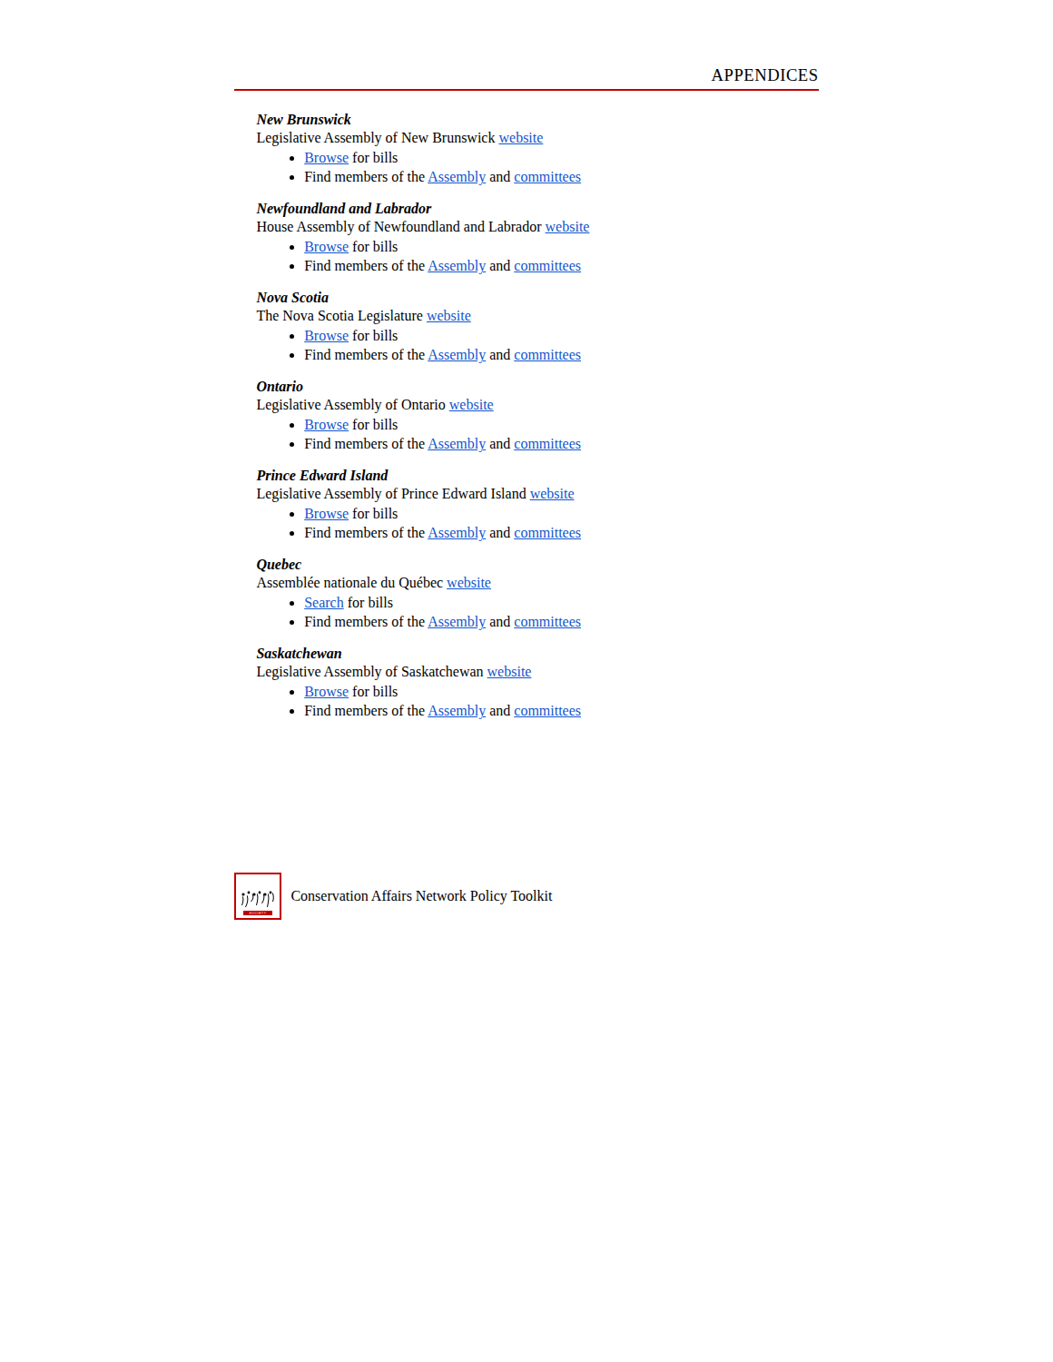APPENDICES
New Brunswick
Legislative Assembly of New Brunswick website
Browse for bills
Find members of the Assembly and committees
Newfoundland and Labrador
House Assembly of Newfoundland and Labrador website
Browse for bills
Find members of the Assembly and committees
Nova Scotia
The Nova Scotia Legislature website
Browse for bills
Find members of the Assembly and committees
Ontario
Legislative Assembly of Ontario website
Browse for bills
Find members of the Assembly and committees
Prince Edward Island
Legislative Assembly of Prince Edward Island website
Browse for bills
Find members of the Assembly and committees
Quebec
Assemblée nationale du Québec website
Search for bills
Find members of the Assembly and committees
Saskatchewan
Legislative Assembly of Saskatchewan website
Browse for bills
Find members of the Assembly and committees
SOCIETY
Conservation Affairs Network Policy Toolkit